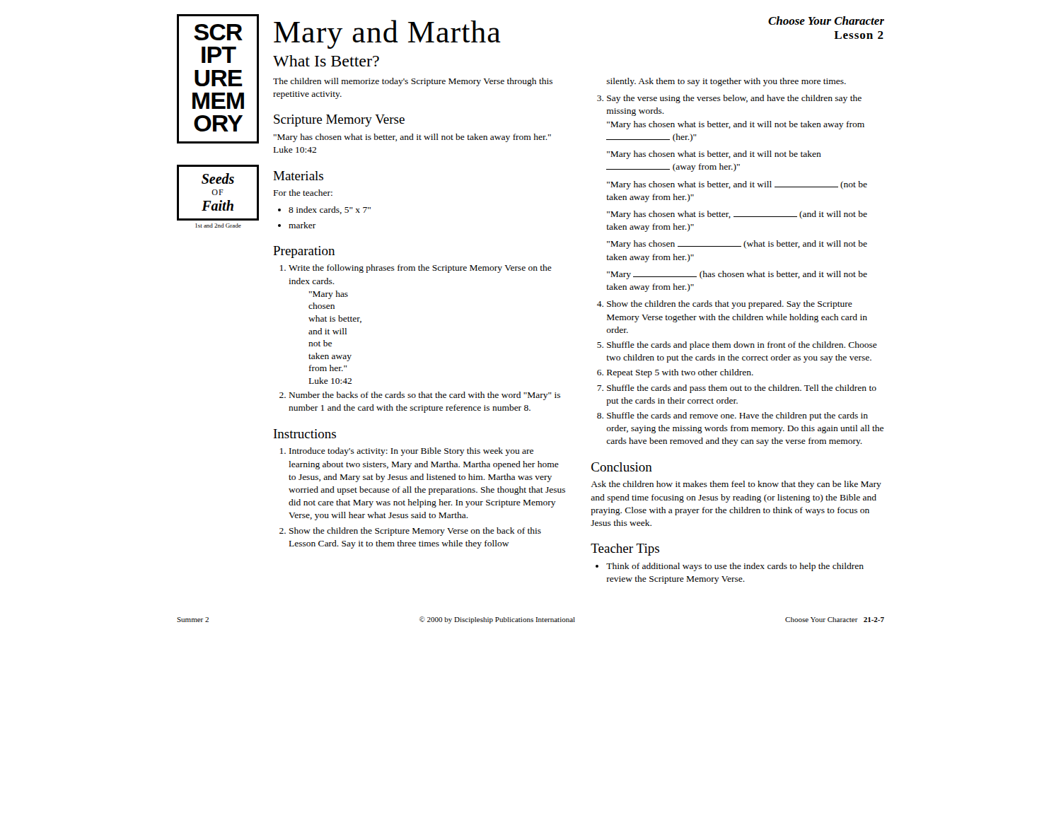SCR IPT URE MEM ORY
Seeds
OF
Faith
1st and 2nd Grade
Choose Your Character
Lesson 2
Mary and Martha
What Is Better?
The children will memorize today's Scripture Memory Verse through this repetitive activity.
Scripture Memory Verse
"Mary has chosen what is better, and it will not be taken away from her."
Luke 10:42
Materials
For the teacher:
8 index cards, 5" x 7"
marker
Preparation
Write the following phrases from the Scripture Memory Verse on the index cards.
"Mary has
chosen
what is better,
and it will
not be
taken away
from her."
Luke 10:42
Number the backs of the cards so that the card with the word "Mary" is number 1 and the card with the scripture reference is number 8.
Instructions
Introduce today's activity: In your Bible Story this week you are learning about two sisters, Mary and Martha. Martha opened her home to Jesus, and Mary sat by Jesus and listened to him. Martha was very worried and upset because of all the preparations. She thought that Jesus did not care that Mary was not helping her. In your Scripture Memory Verse, you will hear what Jesus said to Martha.
Show the children the Scripture Memory Verse on the back of this Lesson Card. Say it to them three times while they follow
silently. Ask them to say it together with you three more times.
Say the verse using the verses below, and have the children say the missing words.
"Mary has chosen what is better, and it will not be taken away from (her.)"
"Mary has chosen what is better, and it will not be taken (away from her.)"
"Mary has chosen what is better, and it will (not be taken away from her.)"
"Mary has chosen what is better, (and it will not be taken away from her.)"
"Mary has chosen (what is better, and it will not be taken away from her.)"
"Mary (has chosen what is better, and it will not be taken away from her.)"
Show the children the cards that you prepared. Say the Scripture Memory Verse together with the children while holding each card in order.
Shuffle the cards and place them down in front of the children. Choose two children to put the cards in the correct order as you say the verse.
Repeat Step 5 with two other children.
Shuffle the cards and pass them out to the children. Tell the children to put the cards in their correct order.
Shuffle the cards and remove one. Have the children put the cards in order, saying the missing words from memory. Do this again until all the cards have been removed and they can say the verse from memory.
Conclusion
Ask the children how it makes them feel to know that they can be like Mary and spend time focusing on Jesus by reading (or listening to) the Bible and praying. Close with a prayer for the children to think of ways to focus on Jesus this week.
Teacher Tips
Think of additional ways to use the index cards to help the children review the Scripture Memory Verse.
Summer 2
Choose Your Character 21-2-7
© 2000 by Discipleship Publications International